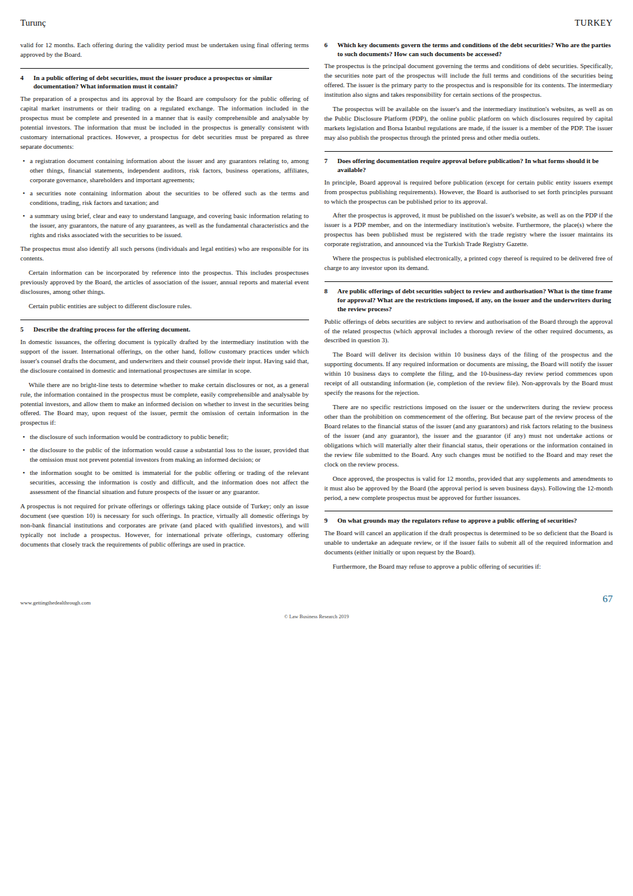Turunç
TURKEY
valid for 12 months. Each offering during the validity period must be undertaken using final offering terms approved by the Board.
4 In a public offering of debt securities, must the issuer produce a prospectus or similar documentation? What information must it contain?
The preparation of a prospectus and its approval by the Board are compulsory for the public offering of capital market instruments or their trading on a regulated exchange. The information included in the prospectus must be complete and presented in a manner that is easily comprehensible and analysable by potential investors. The information that must be included in the prospectus is generally consistent with customary international practices. However, a prospectus for debt securities must be prepared as three separate documents:
a registration document containing information about the issuer and any guarantors relating to, among other things, financial statements, independent auditors, risk factors, business operations, affiliates, corporate governance, shareholders and important agreements;
a securities note containing information about the securities to be offered such as the terms and conditions, trading, risk factors and taxation; and
a summary using brief, clear and easy to understand language, and covering basic information relating to the issuer, any guarantors, the nature of any guarantees, as well as the fundamental characteristics and the rights and risks associated with the securities to be issued.
The prospectus must also identify all such persons (individuals and legal entities) who are responsible for its contents.
Certain information can be incorporated by reference into the prospectus. This includes prospectuses previously approved by the Board, the articles of association of the issuer, annual reports and material event disclosures, among other things.
Certain public entities are subject to different disclosure rules.
5 Describe the drafting process for the offering document.
In domestic issuances, the offering document is typically drafted by the intermediary institution with the support of the issuer. International offerings, on the other hand, follow customary practices under which issuer's counsel drafts the document, and underwriters and their counsel provide their input. Having said that, the disclosure contained in domestic and international prospectuses are similar in scope.
While there are no bright-line tests to determine whether to make certain disclosures or not, as a general rule, the information contained in the prospectus must be complete, easily comprehensible and analysable by potential investors, and allow them to make an informed decision on whether to invest in the securities being offered. The Board may, upon request of the issuer, permit the omission of certain information in the prospectus if:
the disclosure of such information would be contradictory to public benefit;
the disclosure to the public of the information would cause a substantial loss to the issuer, provided that the omission must not prevent potential investors from making an informed decision; or
the information sought to be omitted is immaterial for the public offering or trading of the relevant securities, accessing the information is costly and difficult, and the information does not affect the assessment of the financial situation and future prospects of the issuer or any guarantor.
A prospectus is not required for private offerings or offerings taking place outside of Turkey; only an issue document (see question 10) is necessary for such offerings. In practice, virtually all domestic offerings by non-bank financial institutions and corporates are private (and placed with qualified investors), and will typically not include a prospectus. However, for international private offerings, customary offering documents that closely track the requirements of public offerings are used in practice.
6 Which key documents govern the terms and conditions of the debt securities? Who are the parties to such documents? How can such documents be accessed?
The prospectus is the principal document governing the terms and conditions of debt securities. Specifically, the securities note part of the prospectus will include the full terms and conditions of the securities being offered. The issuer is the primary party to the prospectus and is responsible for its contents. The intermediary institution also signs and takes responsibility for certain sections of the prospectus.
The prospectus will be available on the issuer's and the intermediary institution's websites, as well as on the Public Disclosure Platform (PDP), the online public platform on which disclosures required by capital markets legislation and Borsa Istanbul regulations are made, if the issuer is a member of the PDP. The issuer may also publish the prospectus through the printed press and other media outlets.
7 Does offering documentation require approval before publication? In what forms should it be available?
In principle, Board approval is required before publication (except for certain public entity issuers exempt from prospectus publishing requirements). However, the Board is authorised to set forth principles pursuant to which the prospectus can be published prior to its approval.
After the prospectus is approved, it must be published on the issuer's website, as well as on the PDP if the issuer is a PDP member, and on the intermediary institution's website. Furthermore, the place(s) where the prospectus has been published must be registered with the trade registry where the issuer maintains its corporate registration, and announced via the Turkish Trade Registry Gazette.
Where the prospectus is published electronically, a printed copy thereof is required to be delivered free of charge to any investor upon its demand.
8 Are public offerings of debt securities subject to review and authorisation? What is the time frame for approval? What are the restrictions imposed, if any, on the issuer and the underwriters during the review process?
Public offerings of debts securities are subject to review and authorisation of the Board through the approval of the related prospectus (which approval includes a thorough review of the other required documents, as described in question 3).
The Board will deliver its decision within 10 business days of the filing of the prospectus and the supporting documents. If any required information or documents are missing, the Board will notify the issuer within 10 business days to complete the filing, and the 10-business-day review period commences upon receipt of all outstanding information (ie, completion of the review file). Non-approvals by the Board must specify the reasons for the rejection.
There are no specific restrictions imposed on the issuer or the underwriters during the review process other than the prohibition on commencement of the offering. But because part of the review process of the Board relates to the financial status of the issuer (and any guarantors) and risk factors relating to the business of the issuer (and any guarantor), the issuer and the guarantor (if any) must not undertake actions or obligations which will materially alter their financial status, their operations or the information contained in the review file submitted to the Board. Any such changes must be notified to the Board and may reset the clock on the review process.
Once approved, the prospectus is valid for 12 months, provided that any supplements and amendments to it must also be approved by the Board (the approval period is seven business days). Following the 12-month period, a new complete prospectus must be approved for further issuances.
9 On what grounds may the regulators refuse to approve a public offering of securities?
The Board will cancel an application if the draft prospectus is determined to be so deficient that the Board is unable to undertake an adequate review, or if the issuer fails to submit all of the required information and documents (either initially or upon request by the Board).
Furthermore, the Board may refuse to approve a public offering of securities if:
www.gettingthedealthrough.com
67
© Law Business Research 2019